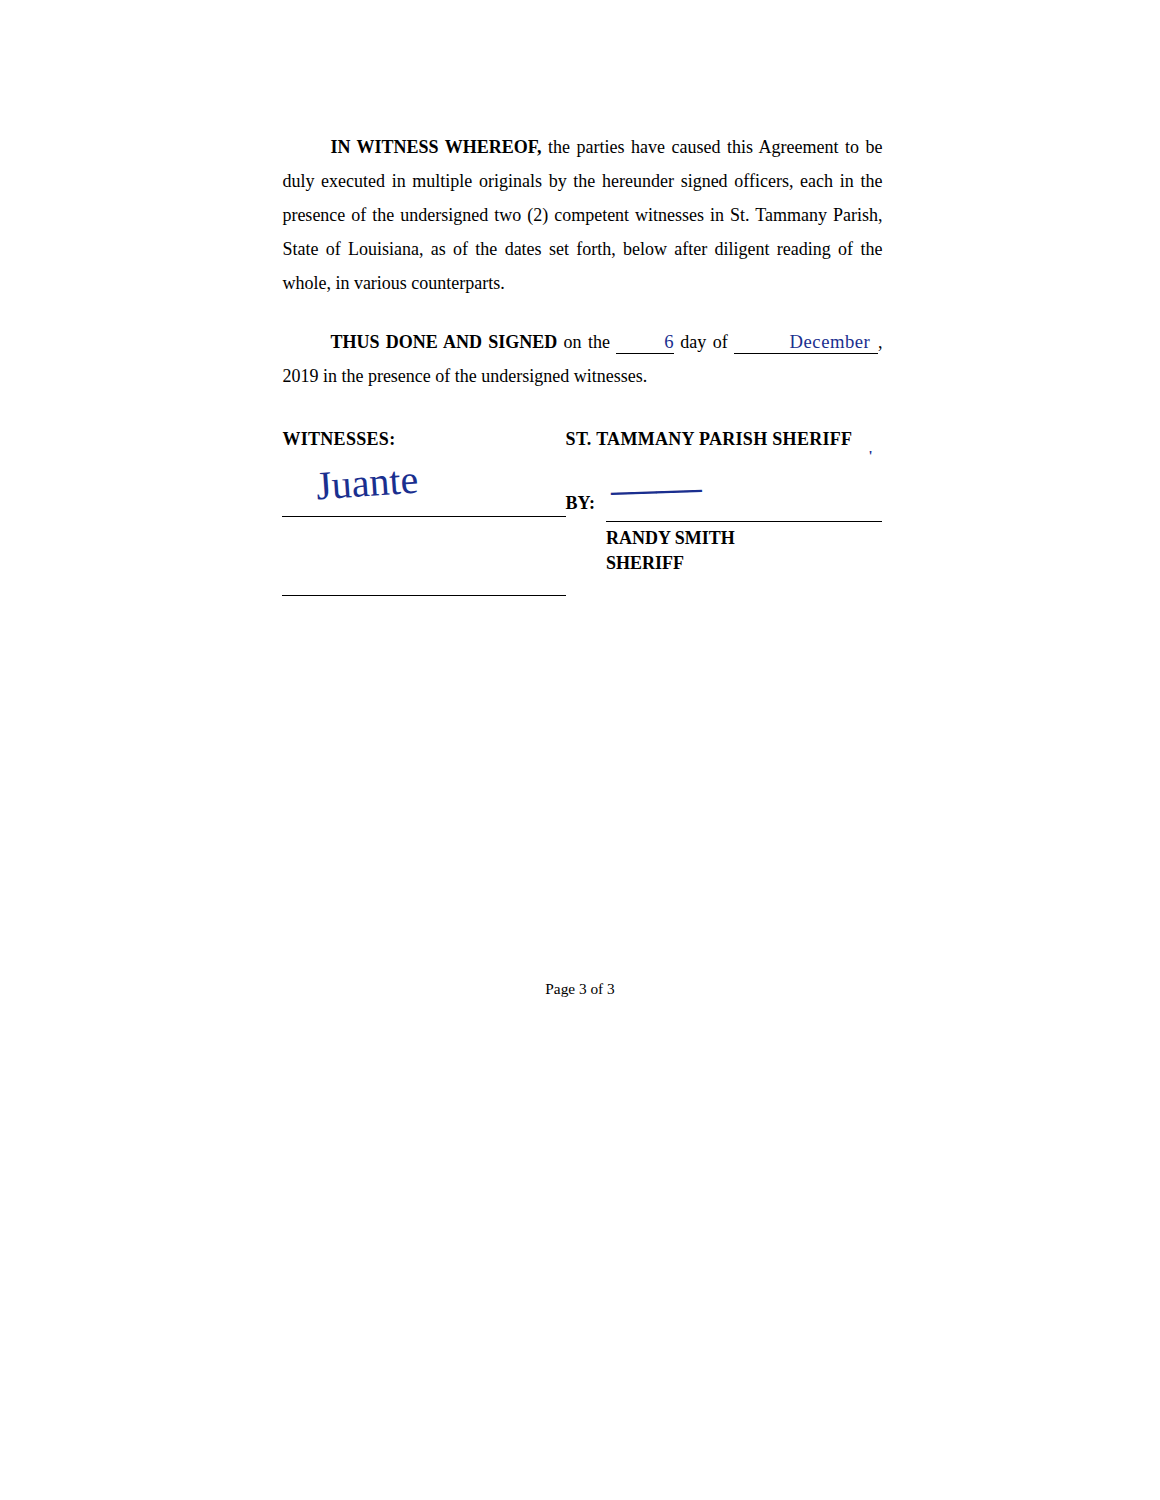IN WITNESS WHEREOF, the parties have caused this Agreement to be duly executed in multiple originals by the hereunder signed officers, each in the presence of the undersigned two (2) competent witnesses in St. Tammany Parish, State of Louisiana, as of the dates set forth, below after diligent reading of the whole, in various counterparts.
THUS DONE AND SIGNED on the 6 day of December, 2019 in the presence of the undersigned witnesses.
| WITNESSES: Juante | ST. TAMMANY PARISH SHERIFF ' BY: —— RANDY SMITH SHERIFF |
Page 3 of 3